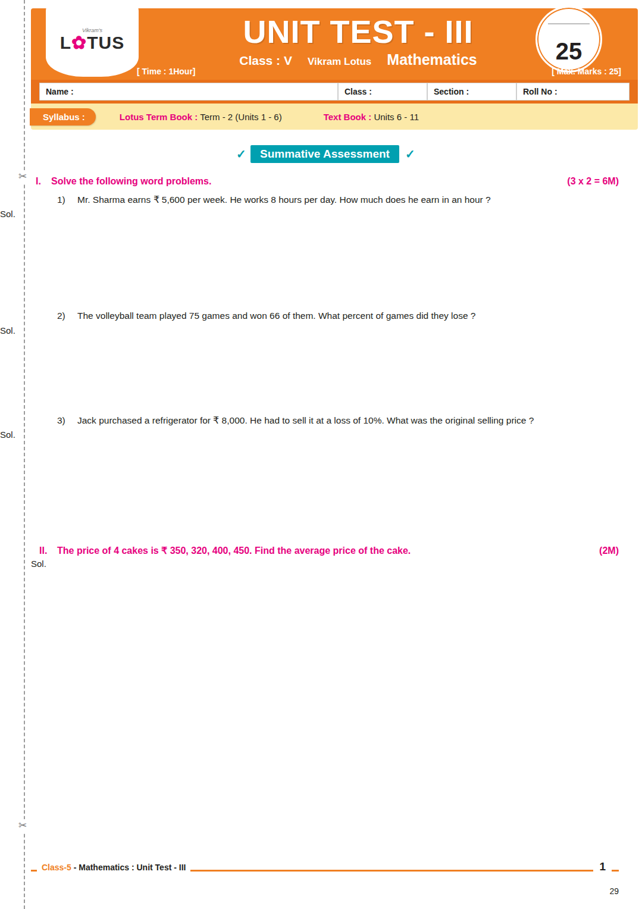✂
✂
Vikram's
L✿TUS
UNIT TEST - III
Class : V Vikram Lotus Mathematics
25
[ Time : 1Hour]
[ Max. Marks : 25]
Name :
Class :
Section :
Roll No :
Syllabus :
Lotus Term Book : Term - 2 (Units 1 - 6) Text Book : Units 6 - 11
✓ Summative Assessment ✓
I. Solve the following word problems. (3 x 2 = 6M)
1) Mr. Sharma earns ₹ 5,600 per week. He works 8 hours per day. How much does he earn in an hour ?
Sol.
2) The volleyball team played 75 games and won 66 of them. What percent of games did they lose ?
Sol.
3) Jack purchased a refrigerator for ₹ 8,000. He had to sell it at a loss of 10%. What was the original selling price ?
Sol.
II. The price of 4 cakes is ₹ 350, 320, 400, 450. Find the average price of the cake. (2M)
Sol.
Class-5 - Mathematics : Unit Test - III
1
29